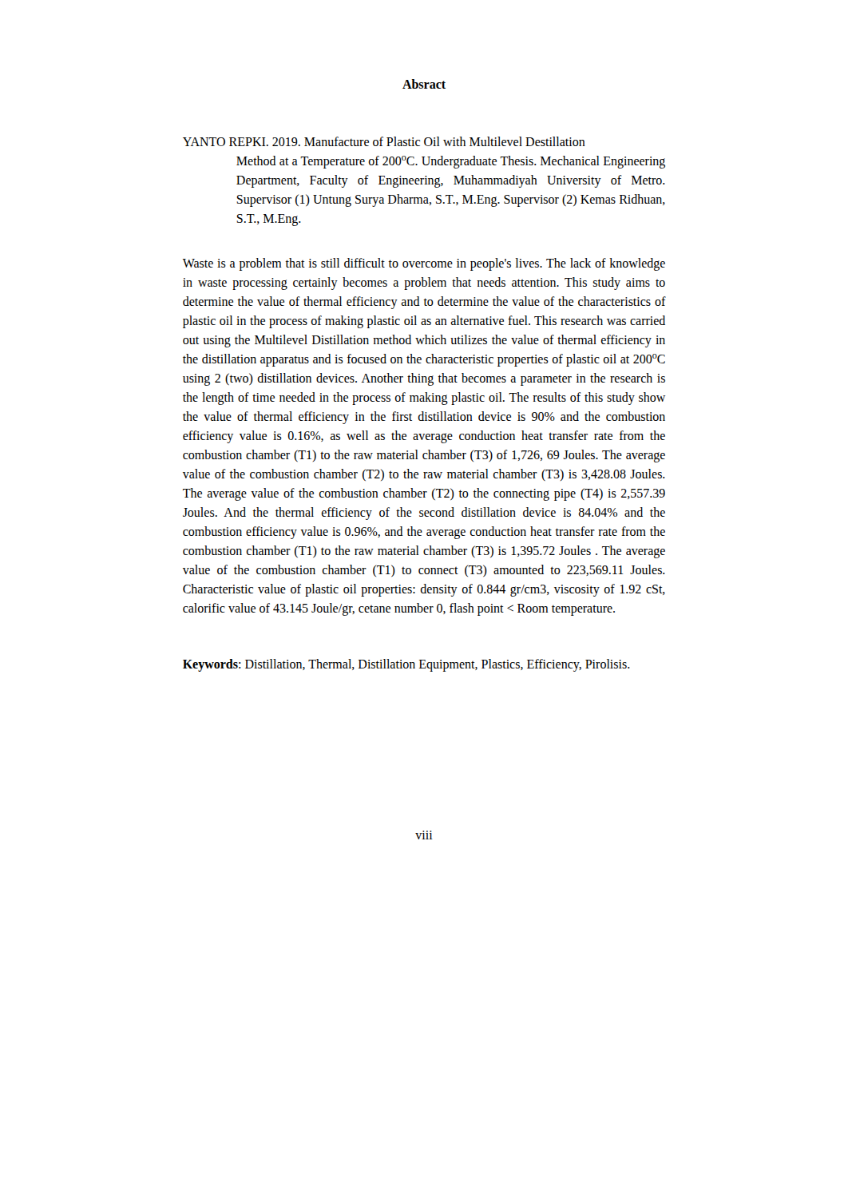Absract
YANTO REPKI. 2019. Manufacture of Plastic Oil with Multilevel Destillation
Method at a Temperature of 200oC. Undergraduate Thesis. Mechanical Engineering Department, Faculty of Engineering, Muhammadiyah University of Metro. Supervisor (1) Untung Surya Dharma, S.T., M.Eng. Supervisor (2) Kemas Ridhuan, S.T., M.Eng.
Waste is a problem that is still difficult to overcome in people's lives. The lack of knowledge in waste processing certainly becomes a problem that needs attention. This study aims to determine the value of thermal efficiency and to determine the value of the characteristics of plastic oil in the process of making plastic oil as an alternative fuel. This research was carried out using the Multilevel Distillation method which utilizes the value of thermal efficiency in the distillation apparatus and is focused on the characteristic properties of plastic oil at 200oC using 2 (two) distillation devices. Another thing that becomes a parameter in the research is the length of time needed in the process of making plastic oil. The results of this study show the value of thermal efficiency in the first distillation device is 90% and the combustion efficiency value is 0.16%, as well as the average conduction heat transfer rate from the combustion chamber (T1) to the raw material chamber (T3) of 1,726, 69 Joules. The average value of the combustion chamber (T2) to the raw material chamber (T3) is 3,428.08 Joules. The average value of the combustion chamber (T2) to the connecting pipe (T4) is 2,557.39 Joules. And the thermal efficiency of the second distillation device is 84.04% and the combustion efficiency value is 0.96%, and the average conduction heat transfer rate from the combustion chamber (T1) to the raw material chamber (T3) is 1,395.72 Joules . The average value of the combustion chamber (T1) to connect (T3) amounted to 223,569.11 Joules. Characteristic value of plastic oil properties: density of 0.844 gr/cm3, viscosity of 1.92 cSt, calorific value of 43.145 Joule/gr, cetane number 0, flash point < Room temperature.
Keywords: Distillation, Thermal, Distillation Equipment, Plastics, Efficiency, Pirolisis.
viii